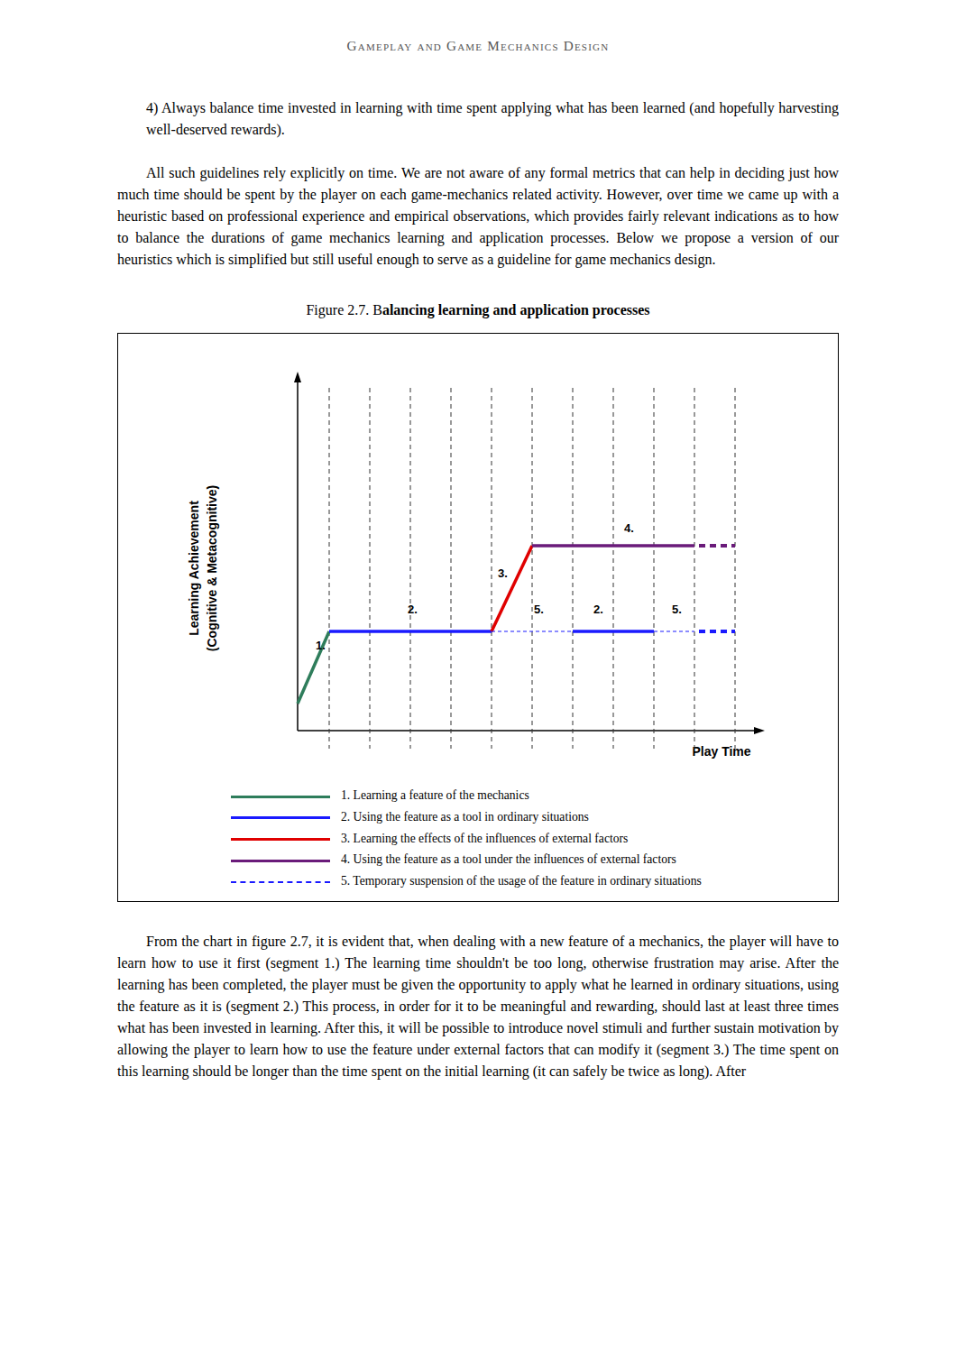Gameplay and Game Mechanics Design
4) Always balance time invested in learning with time spent applying what has been learned (and hopefully harvesting well-deserved rewards).
All such guidelines rely explicitly on time. We are not aware of any formal metrics that can help in deciding just how much time should be spent by the player on each game-mechanics related activity. However, over time we came up with a heuristic based on professional experience and empirical observations, which provides fairly relevant indications as to how to balance the durations of game mechanics learning and application processes. Below we propose a version of our heuristics which is simplified but still useful enough to serve as a guideline for game mechanics design.
Figure 2.7. Balancing learning and application processes
Learning Achievement (Cognitive & Metacognitive) Play Time 1. 2. 3. 4. 5. 2. 5.
| | 1. Learning a feature of the mechanics |
| | 2. Using the feature as a tool in ordinary situations |
| | 3. Learning the effects of the influences of external factors |
| | 4. Using the feature as a tool under the influences of external factors |
| | 5. Temporary suspension of the usage of the feature in ordinary situations |
From the chart in figure 2.7, it is evident that, when dealing with a new feature of a mechanics, the player will have to learn how to use it first (segment 1.) The learning time shouldn't be too long, otherwise frustration may arise. After the learning has been completed, the player must be given the opportunity to apply what he learned in ordinary situations, using the feature as it is (segment 2.) This process, in order for it to be meaningful and rewarding, should last at least three times what has been invested in learning. After this, it will be possible to introduce novel stimuli and further sustain motivation by allowing the player to learn how to use the feature under external factors that can modify it (segment 3.) The time spent on this learning should be longer than the time spent on the initial learning (it can safely be twice as long). After